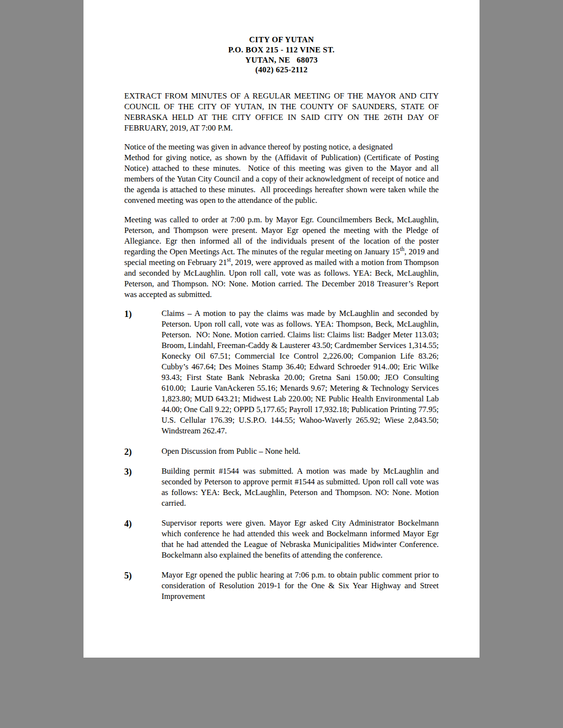CITY OF YUTAN
P.O. BOX 215 - 112 VINE ST.
YUTAN, NE 68073
(402) 625-2112
Extract from minutes of a regular meeting of the Mayor and City Council of the City of Yutan, in the County of Saunders, State of Nebraska held at the City Office in said City on the 26th day of February, 2019, at 7:00 p.m.
Notice of the meeting was given in advance thereof by posting notice, a designated
Method for giving notice, as shown by the (Affidavit of Publication) (Certificate of Posting Notice) attached to these minutes. Notice of this meeting was given to the Mayor and all members of the Yutan City Council and a copy of their acknowledgment of receipt of notice and the agenda is attached to these minutes. All proceedings hereafter shown were taken while the convened meeting was open to the attendance of the public.
Meeting was called to order at 7:00 p.m. by Mayor Egr. Councilmembers Beck, McLaughlin, Peterson, and Thompson were present. Mayor Egr opened the meeting with the Pledge of Allegiance. Egr then informed all of the individuals present of the location of the poster regarding the Open Meetings Act. The minutes of the regular meeting on January 15th, 2019 and special meeting on February 21st, 2019, were approved as mailed with a motion from Thompson and seconded by McLaughlin. Upon roll call, vote was as follows. YEA: Beck, McLaughlin, Peterson, and Thompson. NO: None. Motion carried. The December 2018 Treasurer’s Report was accepted as submitted.
1) Claims – A motion to pay the claims was made by McLaughlin and seconded by Peterson. Upon roll call, vote was as follows. YEA: Thompson, Beck, McLaughlin, Peterson. NO: None. Motion carried. Claims list: Claims list: Badger Meter 113.03; Broom, Lindahl, Freeman-Caddy & Lausterer 43.50; Cardmember Services 1,314.55; Konecky Oil 67.51; Commercial Ice Control 2,226.00; Companion Life 83.26; Cubby’s 467.64; Des Moines Stamp 36.40; Edward Schroeder 914..00; Eric Wilke 93.43; First State Bank Nebraska 20.00; Gretna Sani 150.00; JEO Consulting 610.00; Laurie VanAckeren 55.16; Menards 9.67; Metering & Technology Services 1,823.80; MUD 643.21; Midwest Lab 220.00; NE Public Health Environmental Lab 44.00; One Call 9.22; OPPD 5,177.65; Payroll 17,932.18; Publication Printing 77.95; U.S. Cellular 176.39; U.S.P.O. 144.55; Wahoo-Waverly 265.92; Wiese 2,843.50; Windstream 262.47.
2) Open Discussion from Public – None held.
3) Building permit #1544 was submitted. A motion was made by McLaughlin and seconded by Peterson to approve permit #1544 as submitted. Upon roll call vote was as follows: YEA: Beck, McLaughlin, Peterson and Thompson. NO: None. Motion carried.
4) Supervisor reports were given. Mayor Egr asked City Administrator Bockelmann which conference he had attended this week and Bockelmann informed Mayor Egr that he had attended the League of Nebraska Municipalities Midwinter Conference. Bockelmann also explained the benefits of attending the conference.
5) Mayor Egr opened the public hearing at 7:06 p.m. to obtain public comment prior to consideration of Resolution 2019-1 for the One & Six Year Highway and Street Improvement